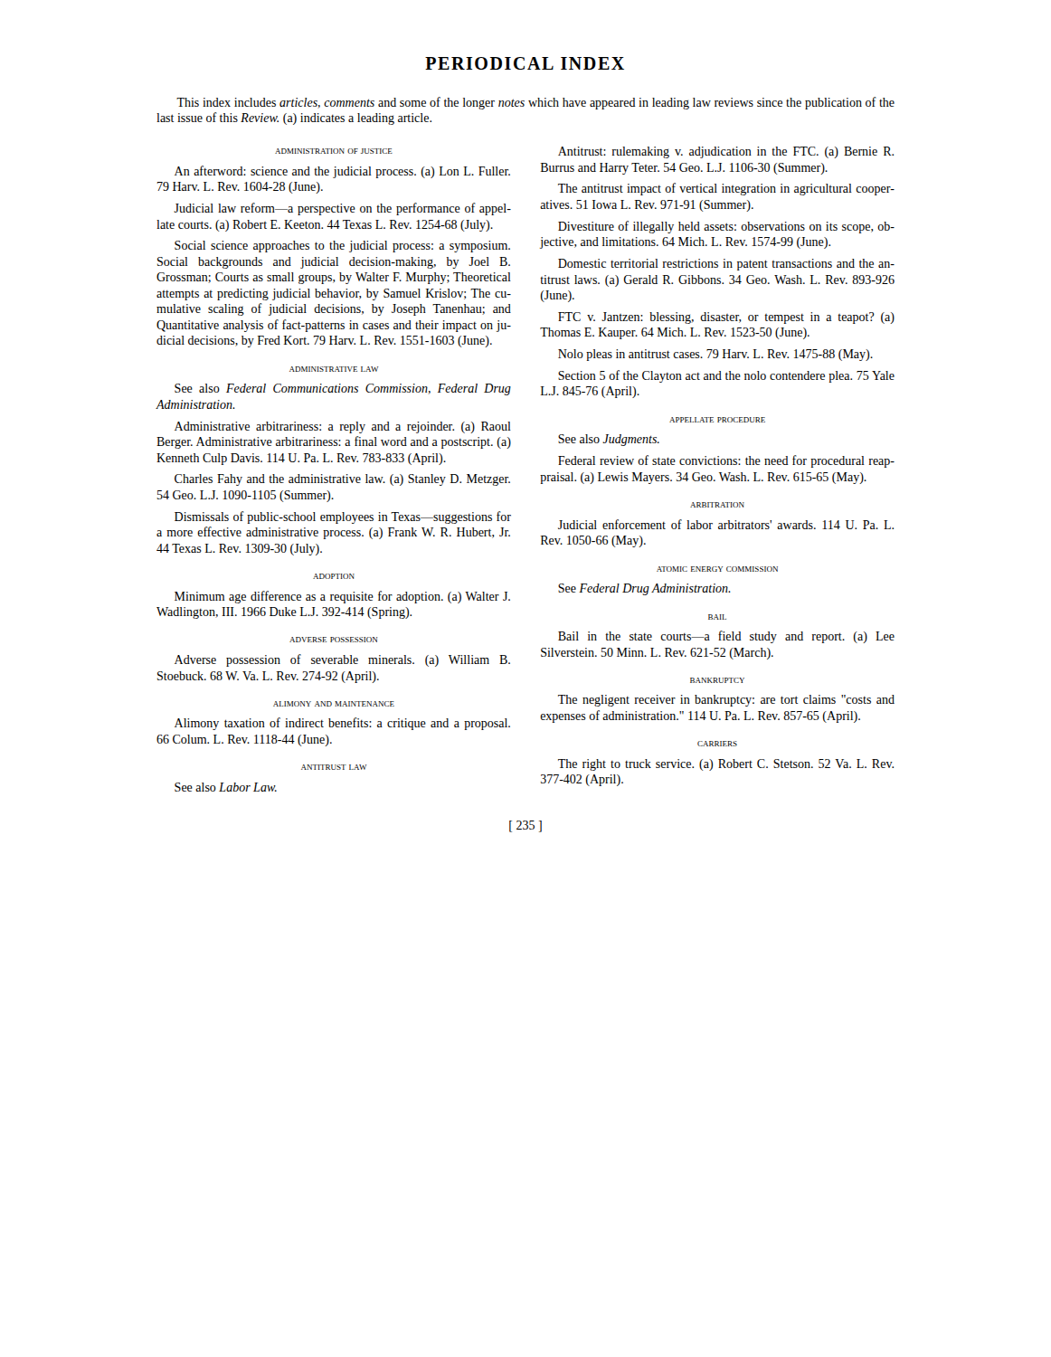PERIODICAL INDEX
This index includes articles, comments and some of the longer notes which have appeared in leading law reviews since the publication of the last issue of this Review. (a) indicates a leading article.
Administration of Justice
An afterword: science and the judicial process. (a) Lon L. Fuller. 79 Harv. L. Rev. 1604-28 (June).
Judicial law reform—a perspective on the performance of appellate courts. (a) Robert E. Keeton. 44 Texas L. Rev. 1254-68 (July).
Social science approaches to the judicial process: a symposium. Social backgrounds and judicial decision-making, by Joel B. Grossman; Courts as small groups, by Walter F. Murphy; Theoretical attempts at predicting judicial behavior, by Samuel Krislov; The cumulative scaling of judicial decisions, by Joseph Tanenhau; and Quantitative analysis of fact-patterns in cases and their impact on judicial decisions, by Fred Kort. 79 Harv. L. Rev. 1551-1603 (June).
Administrative Law
See also Federal Communications Commission, Federal Drug Administration.
Administrative arbitrariness: a reply and a rejoinder. (a) Raoul Berger. Administrative arbitrariness: a final word and a postscript. (a) Kenneth Culp Davis. 114 U. Pa. L. Rev. 783-833 (April).
Charles Fahy and the administrative law. (a) Stanley D. Metzger. 54 Geo. L.J. 1090-1105 (Summer).
Dismissals of public-school employees in Texas—suggestions for a more effective administrative process. (a) Frank W. R. Hubert, Jr. 44 Texas L. Rev. 1309-30 (July).
Adoption
Minimum age difference as a requisite for adoption. (a) Walter J. Wadlington, III. 1966 Duke L.J. 392-414 (Spring).
Adverse Possession
Adverse possession of severable minerals. (a) William B. Stoebuck. 68 W. Va. L. Rev. 274-92 (April).
Alimony and Maintenance
Alimony taxation of indirect benefits: a critique and a proposal. 66 Colum. L. Rev. 1118-44 (June).
Antitrust Law
See also Labor Law.
Antitrust: rulemaking v. adjudication in the FTC. (a) Bernie R. Burrus and Harry Teter. 54 Geo. L.J. 1106-30 (Summer).
The antitrust impact of vertical integration in agricultural cooperatives. 51 Iowa L. Rev. 971-91 (Summer).
Divestiture of illegally held assets: observations on its scope, objective, and limitations. 64 Mich. L. Rev. 1574-99 (June).
Domestic territorial restrictions in patent transactions and the antitrust laws. (a) Gerald R. Gibbons. 34 Geo. Wash. L. Rev. 893-926 (June).
FTC v. Jantzen: blessing, disaster, or tempest in a teapot? (a) Thomas E. Kauper. 64 Mich. L. Rev. 1523-50 (June).
Nolo pleas in antitrust cases. 79 Harv. L. Rev. 1475-88 (May).
Section 5 of the Clayton act and the nolo contendere plea. 75 Yale L.J. 845-76 (April).
Appellate Procedure
See also Judgments.
Federal review of state convictions: the need for procedural reappraisal. (a) Lewis Mayers. 34 Geo. Wash. L. Rev. 615-65 (May).
Arbitration
Judicial enforcement of labor arbitrators' awards. 114 U. Pa. L. Rev. 1050-66 (May).
Atomic Energy Commission
See Federal Drug Administration.
Bail
Bail in the state courts—a field study and report. (a) Lee Silverstein. 50 Minn. L. Rev. 621-52 (March).
Bankruptcy
The negligent receiver in bankruptcy: are tort claims "costs and expenses of administration." 114 U. Pa. L. Rev. 857-65 (April).
Carriers
The right to truck service. (a) Robert C. Stetson. 52 Va. L. Rev. 377-402 (April).
[ 235 ]